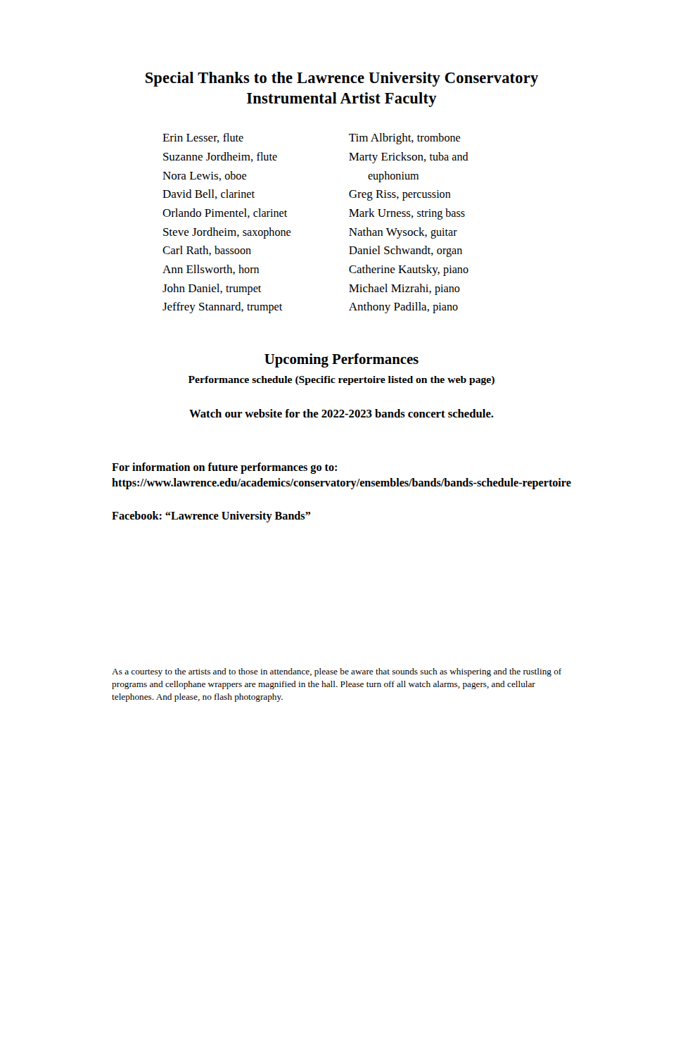Special Thanks to the Lawrence University Conservatory
Instrumental Artist Faculty
Erin Lesser, flute
Suzanne Jordheim, flute
Nora Lewis, oboe
David Bell, clarinet
Orlando Pimentel, clarinet
Steve Jordheim, saxophone
Carl Rath, bassoon
Ann Ellsworth, horn
John Daniel, trumpet
Jeffrey Stannard, trumpet
Tim Albright, trombone
Marty Erickson, tuba and
euphonium
Greg Riss, percussion
Mark Urness, string bass
Nathan Wysock, guitar
Daniel Schwandt, organ
Catherine Kautsky, piano
Michael Mizrahi, piano
Anthony Padilla, piano
Upcoming Performances
Performance schedule (Specific repertoire listed on the web page)
Watch our website for the 2022-2023 bands concert schedule.
For information on future performances go to:
https://www.lawrence.edu/academics/conservatory/ensembles/bands/bands-schedule-repertoire
Facebook: “Lawrence University Bands”
As a courtesy to the artists and to those in attendance, please be aware that sounds such as whispering and the rustling of programs and cellophane wrappers are magnified in the hall. Please turn off all watch alarms, pagers, and cellular telephones. And please, no flash photography.